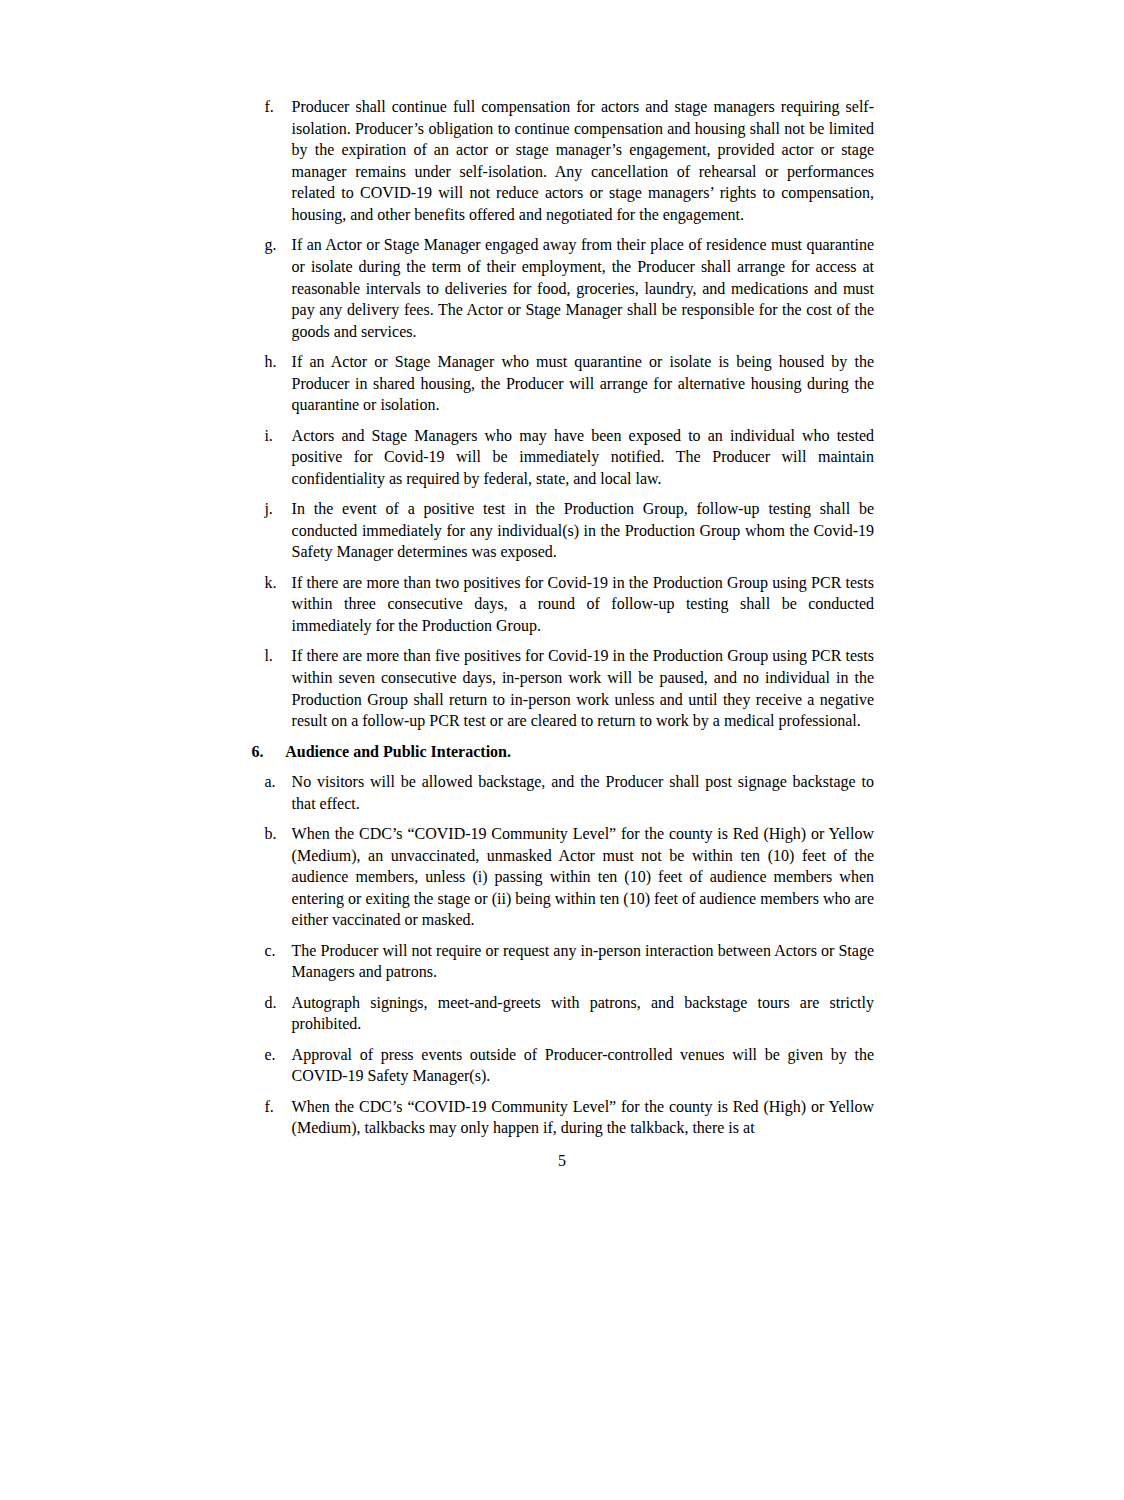f. Producer shall continue full compensation for actors and stage managers requiring self-isolation. Producer’s obligation to continue compensation and housing shall not be limited by the expiration of an actor or stage manager’s engagement, provided actor or stage manager remains under self-isolation. Any cancellation of rehearsal or performances related to COVID-19 will not reduce actors or stage managers’ rights to compensation, housing, and other benefits offered and negotiated for the engagement.
g. If an Actor or Stage Manager engaged away from their place of residence must quarantine or isolate during the term of their employment, the Producer shall arrange for access at reasonable intervals to deliveries for food, groceries, laundry, and medications and must pay any delivery fees. The Actor or Stage Manager shall be responsible for the cost of the goods and services.
h. If an Actor or Stage Manager who must quarantine or isolate is being housed by the Producer in shared housing, the Producer will arrange for alternative housing during the quarantine or isolation.
i. Actors and Stage Managers who may have been exposed to an individual who tested positive for Covid-19 will be immediately notified. The Producer will maintain confidentiality as required by federal, state, and local law.
j. In the event of a positive test in the Production Group, follow-up testing shall be conducted immediately for any individual(s) in the Production Group whom the Covid-19 Safety Manager determines was exposed.
k. If there are more than two positives for Covid-19 in the Production Group using PCR tests within three consecutive days, a round of follow-up testing shall be conducted immediately for the Production Group.
l. If there are more than five positives for Covid-19 in the Production Group using PCR tests within seven consecutive days, in-person work will be paused, and no individual in the Production Group shall return to in-person work unless and until they receive a negative result on a follow-up PCR test or are cleared to return to work by a medical professional.
6. Audience and Public Interaction.
a. No visitors will be allowed backstage, and the Producer shall post signage backstage to that effect.
b. When the CDC’s “COVID-19 Community Level” for the county is Red (High) or Yellow (Medium), an unvaccinated, unmasked Actor must not be within ten (10) feet of the audience members, unless (i) passing within ten (10) feet of audience members when entering or exiting the stage or (ii) being within ten (10) feet of audience members who are either vaccinated or masked.
c. The Producer will not require or request any in-person interaction between Actors or Stage Managers and patrons.
d. Autograph signings, meet-and-greets with patrons, and backstage tours are strictly prohibited.
e. Approval of press events outside of Producer-controlled venues will be given by the COVID-19 Safety Manager(s).
f. When the CDC’s “COVID-19 Community Level” for the county is Red (High) or Yellow (Medium), talkbacks may only happen if, during the talkback, there is at
5